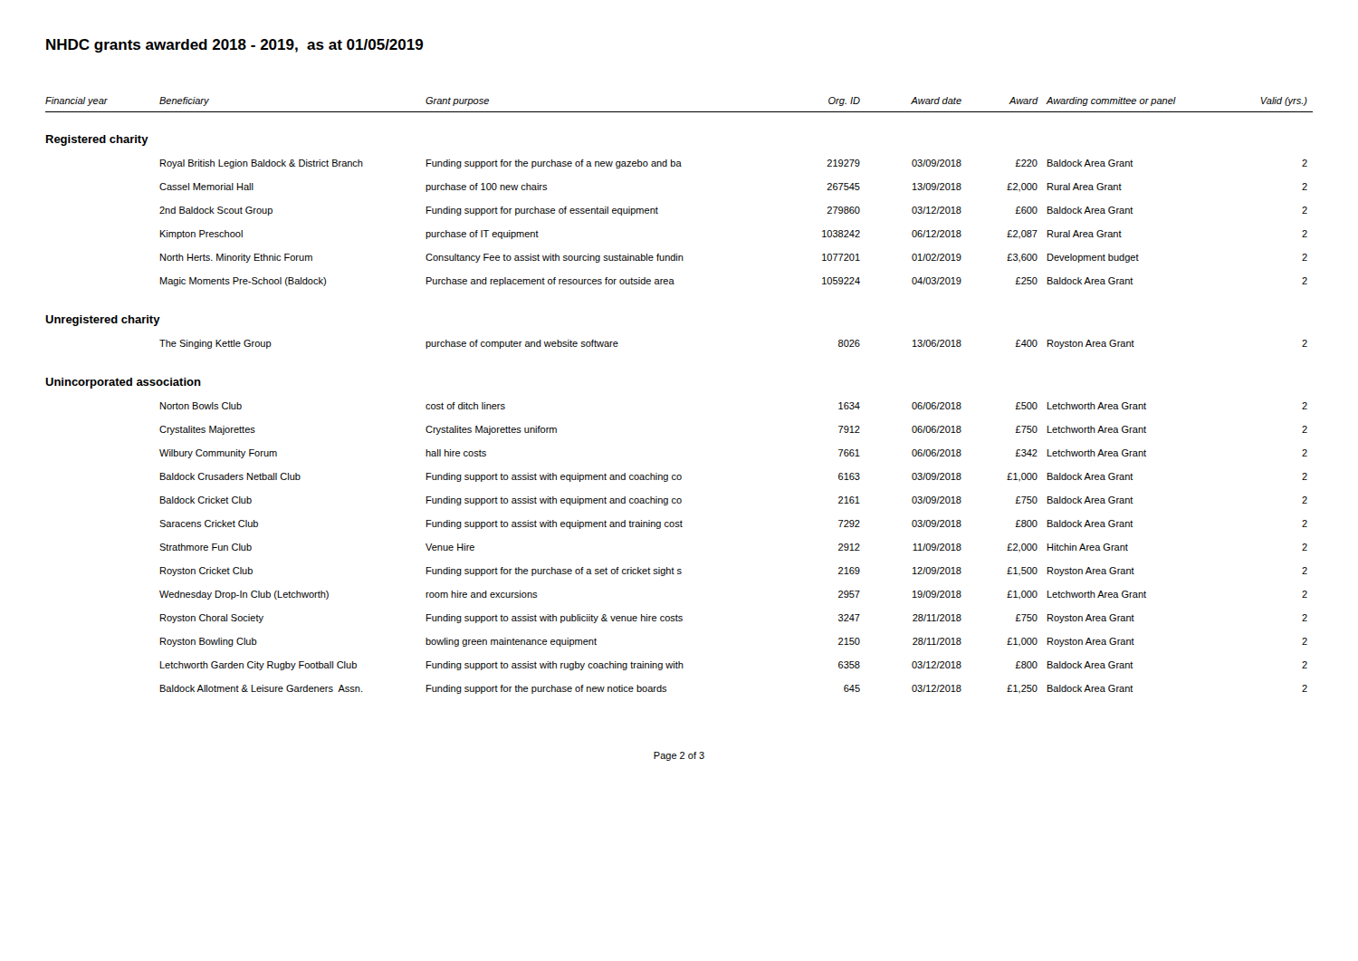NHDC grants awarded 2018 - 2019, as at 01/05/2019
| Financial year | Beneficiary | Grant purpose | Org. ID | Award date | Award | Awarding committee or panel | Valid (yrs.) |
| --- | --- | --- | --- | --- | --- | --- | --- |
| Registered charity |
| | Royal British Legion Baldock & District Branch | Funding support for the purchase of a new gazebo and ba | 219279 | 03/09/2018 | £220 | Baldock Area Grant | 2 |
| | Cassel Memorial Hall | purchase of 100 new chairs | 267545 | 13/09/2018 | £2,000 | Rural Area Grant | 2 |
| | 2nd Baldock Scout Group | Funding support for purchase of essentail equipment | 279860 | 03/12/2018 | £600 | Baldock Area Grant | 2 |
| | Kimpton Preschool | purchase of IT equipment | 1038242 | 06/12/2018 | £2,087 | Rural Area Grant | 2 |
| | North Herts. Minority Ethnic Forum | Consultancy Fee to assist with sourcing sustainable fundin | 1077201 | 01/02/2019 | £3,600 | Development budget | 2 |
| | Magic Moments Pre-School (Baldock) | Purchase and replacement of resources for outside area | 1059224 | 04/03/2019 | £250 | Baldock Area Grant | 2 |
| Unregistered charity |
| | The Singing Kettle Group | purchase of computer and website software | 8026 | 13/06/2018 | £400 | Royston Area Grant | 2 |
| Unincorporated association |
| | Norton Bowls Club | cost of ditch liners | 1634 | 06/06/2018 | £500 | Letchworth Area Grant | 2 |
| | Crystalites Majorettes | Crystalites Majorettes uniform | 7912 | 06/06/2018 | £750 | Letchworth Area Grant | 2 |
| | Wilbury Community Forum | hall hire costs | 7661 | 06/06/2018 | £342 | Letchworth Area Grant | 2 |
| | Baldock Crusaders Netball Club | Funding support to assist with equipment and coaching co | 6163 | 03/09/2018 | £1,000 | Baldock Area Grant | 2 |
| | Baldock Cricket Club | Funding support to assist with equipment and coaching co | 2161 | 03/09/2018 | £750 | Baldock Area Grant | 2 |
| | Saracens Cricket Club | Funding support to assist with equipment and training cost | 7292 | 03/09/2018 | £800 | Baldock Area Grant | 2 |
| | Strathmore Fun Club | Venue Hire | 2912 | 11/09/2018 | £2,000 | Hitchin Area Grant | 2 |
| | Royston Cricket Club | Funding support for the purchase of a set of cricket sight s | 2169 | 12/09/2018 | £1,500 | Royston Area Grant | 2 |
| | Wednesday Drop-In Club (Letchworth) | room hire and excursions | 2957 | 19/09/2018 | £1,000 | Letchworth Area Grant | 2 |
| | Royston Choral Society | Funding support to assist with publiciity & venue hire costs | 3247 | 28/11/2018 | £750 | Royston Area Grant | 2 |
| | Royston Bowling Club | bowling green maintenance equipment | 2150 | 28/11/2018 | £1,000 | Royston Area Grant | 2 |
| | Letchworth Garden City Rugby Football Club | Funding support to assist with rugby coaching training with | 6358 | 03/12/2018 | £800 | Baldock Area Grant | 2 |
| | Baldock Allotment & Leisure Gardeners Assn. | Funding support for the purchase of new notice boards | 645 | 03/12/2018 | £1,250 | Baldock Area Grant | 2 |
Page 2 of 3